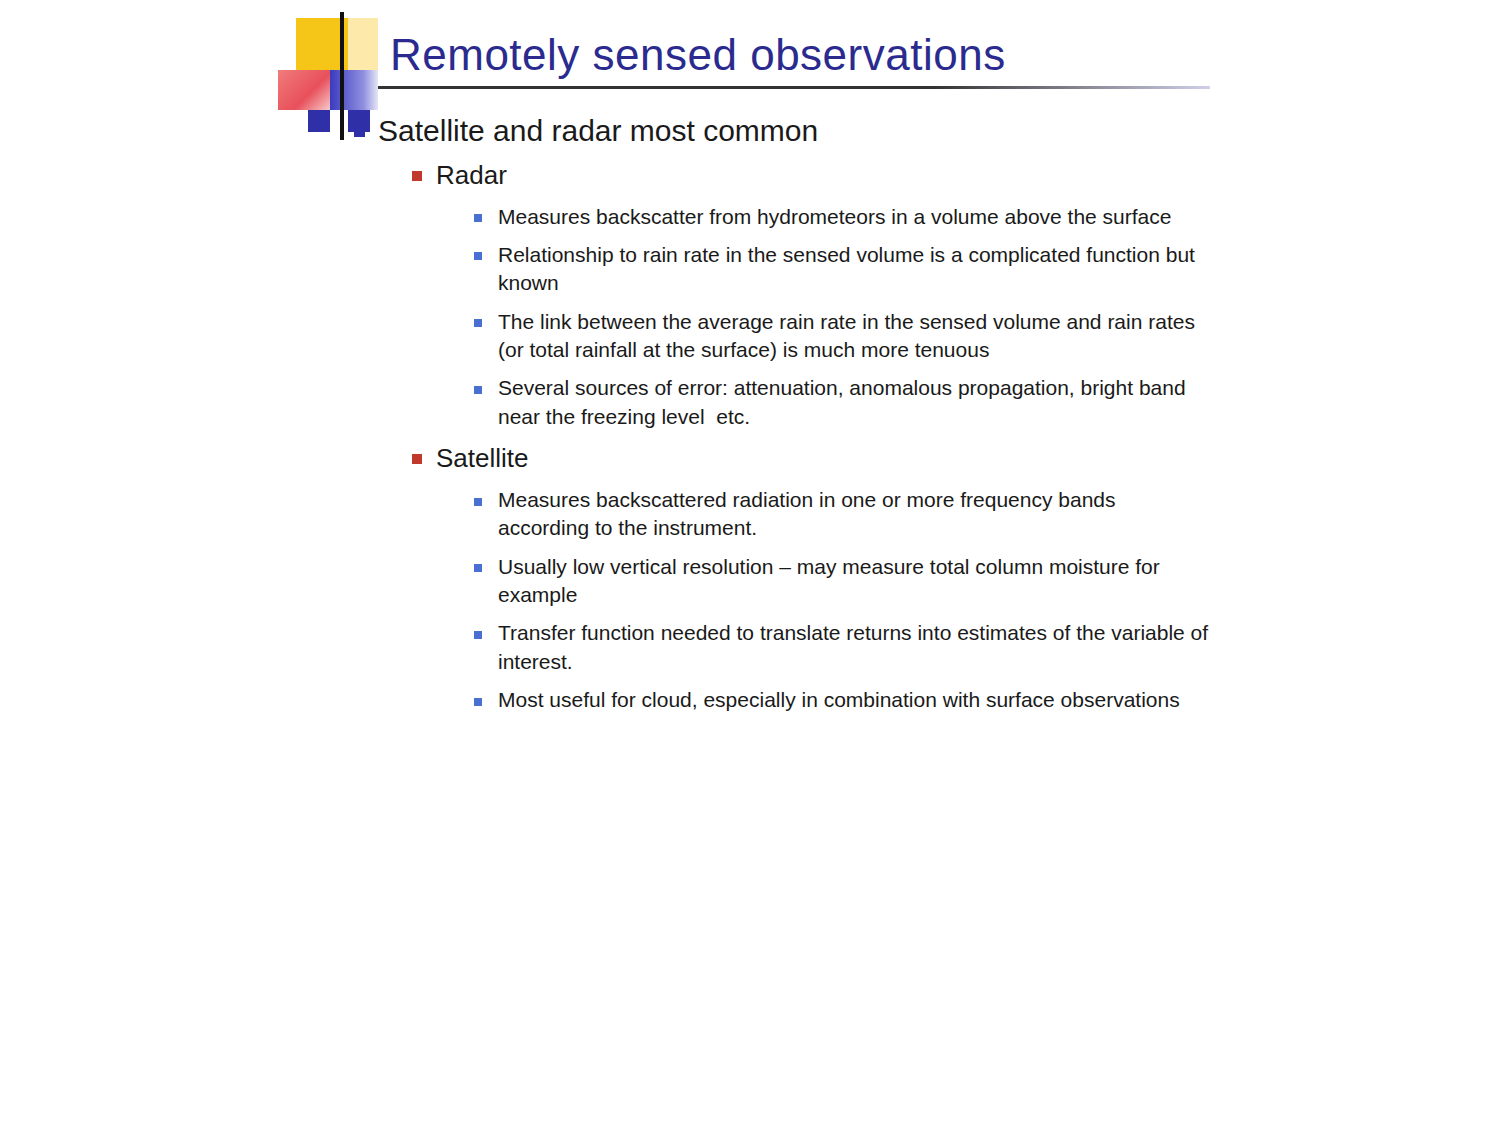Remotely sensed observations
Satellite and radar most common
Radar
Measures backscatter from hydrometeors in a volume above the surface
Relationship to rain rate in the sensed volume is a complicated function but known
The link between the average rain rate in the sensed volume and rain rates (or total rainfall at the surface) is much more tenuous
Several sources of error: attenuation, anomalous propagation, bright band near the freezing level etc.
Satellite
Measures backscattered radiation in one or more frequency bands according to the instrument.
Usually low vertical resolution – may measure total column moisture for example
Transfer function needed to translate returns into estimates of the variable of interest.
Most useful for cloud, especially in combination with surface observations